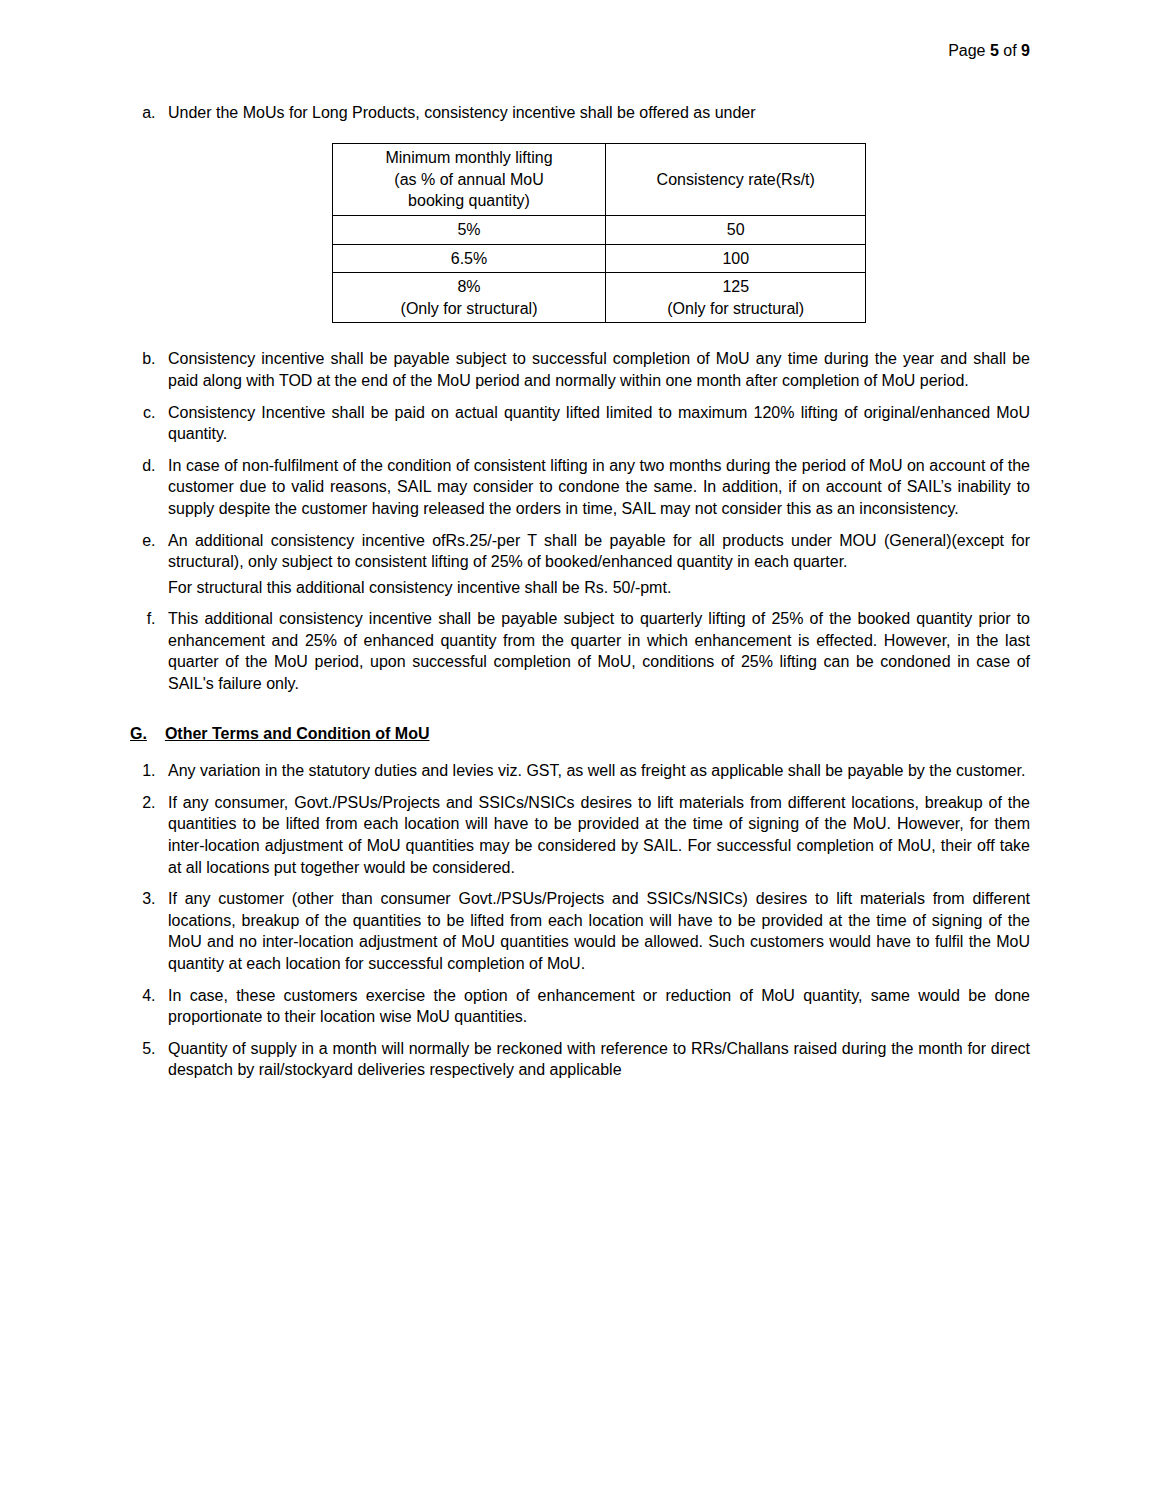Page 5 of 9
Under the MoUs for Long Products, consistency incentive shall be offered as under
| Minimum monthly lifting (as % of annual MoU booking quantity) | Consistency rate(Rs/t) |
| 5% | 50 |
| 6.5% | 100 |
| 8% (Only for structural) | 125 (Only for structural) |
Consistency incentive shall be payable subject to successful completion of MoU any time during the year and shall be paid along with TOD at the end of the MoU period and normally within one month after completion of MoU period.
Consistency Incentive shall be paid on actual quantity lifted limited to maximum 120% lifting of original/enhanced MoU quantity.
In case of non-fulfilment of the condition of consistent lifting in any two months during the period of MoU on account of the customer due to valid reasons, SAIL may consider to condone the same. In addition, if on account of SAIL’s inability to supply despite the customer having released the orders in time, SAIL may not consider this as an inconsistency.
An additional consistency incentive ofRs.25/-per T shall be payable for all products under MOU (General)(except for structural), only subject to consistent lifting of 25% of booked/enhanced quantity in each quarter.
For structural this additional consistency incentive shall be Rs. 50/-pmt.
This additional consistency incentive shall be payable subject to quarterly lifting of 25% of the booked quantity prior to enhancement and 25% of enhanced quantity from the quarter in which enhancement is effected. However, in the last quarter of the MoU period, upon successful completion of MoU, conditions of 25% lifting can be condoned in case of SAIL's failure only.
G. Other Terms and Condition of MoU
Any variation in the statutory duties and levies viz. GST, as well as freight as applicable shall be payable by the customer.
If any consumer, Govt./PSUs/Projects and SSICs/NSICs desires to lift materials from different locations, breakup of the quantities to be lifted from each location will have to be provided at the time of signing of the MoU. However, for them inter-location adjustment of MoU quantities may be considered by SAIL. For successful completion of MoU, their off take at all locations put together would be considered.
If any customer (other than consumer Govt./PSUs/Projects and SSICs/NSICs) desires to lift materials from different locations, breakup of the quantities to be lifted from each location will have to be provided at the time of signing of the MoU and no inter-location adjustment of MoU quantities would be allowed. Such customers would have to fulfil the MoU quantity at each location for successful completion of MoU.
In case, these customers exercise the option of enhancement or reduction of MoU quantity, same would be done proportionate to their location wise MoU quantities.
Quantity of supply in a month will normally be reckoned with reference to RRs/Challans raised during the month for direct despatch by rail/stockyard deliveries respectively and applicable